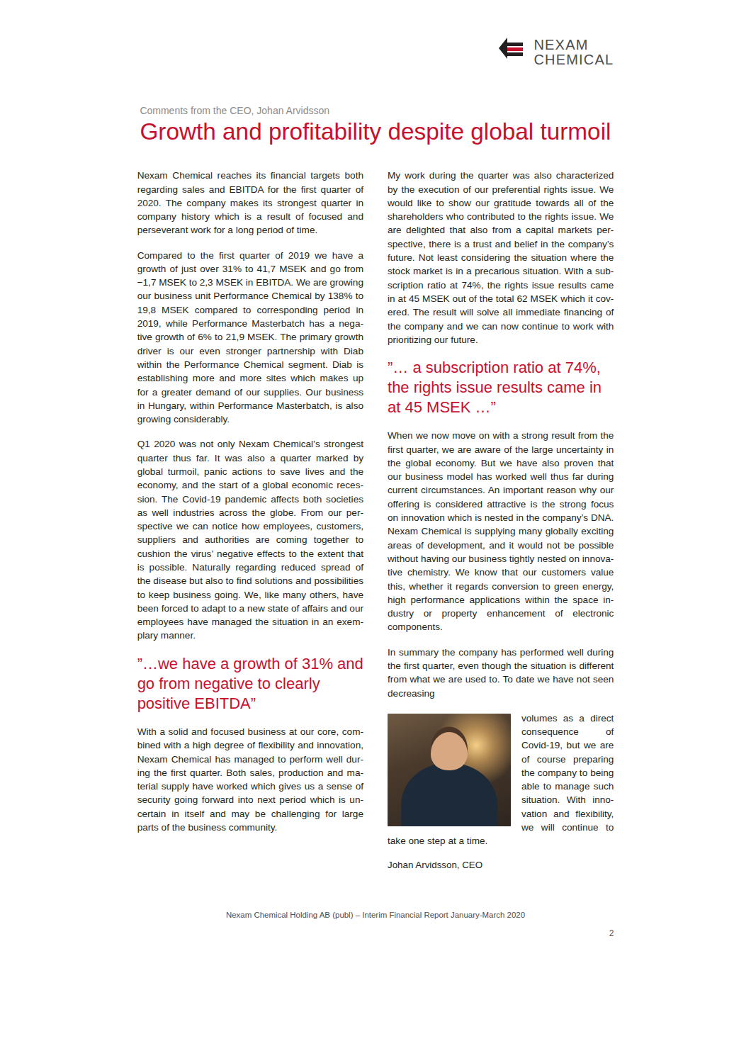NEXAM CHEMICAL
Comments from the CEO, Johan Arvidsson
Growth and profitability despite global turmoil
Nexam Chemical reaches its financial targets both regarding sales and EBITDA for the first quarter of 2020. The company makes its strongest quarter in company history which is a result of focused and perseverant work for a long period of time.
Compared to the first quarter of 2019 we have a growth of just over 31% to 41,7 MSEK and go from −1,7 MSEK to 2,3 MSEK in EBITDA. We are growing our business unit Performance Chemical by 138% to 19,8 MSEK compared to corresponding period in 2019, while Performance Masterbatch has a negative growth of 6% to 21,9 MSEK. The primary growth driver is our even stronger partnership with Diab within the Performance Chemical segment. Diab is establishing more and more sites which makes up for a greater demand of our supplies. Our business in Hungary, within Performance Masterbatch, is also growing considerably.
Q1 2020 was not only Nexam Chemical’s strongest quarter thus far. It was also a quarter marked by global turmoil, panic actions to save lives and the economy, and the start of a global economic recession. The Covid-19 pandemic affects both societies as well industries across the globe. From our perspective we can notice how employees, customers, suppliers and authorities are coming together to cushion the virus’ negative effects to the extent that is possible. Naturally regarding reduced spread of the disease but also to find solutions and possibilities to keep business going. We, like many others, have been forced to adapt to a new state of affairs and our employees have managed the situation in an exemplary manner.
”…we have a growth of 31% and go from negative to clearly positive EBITDA”
With a solid and focused business at our core, combined with a high degree of flexibility and innovation, Nexam Chemical has managed to perform well during the first quarter. Both sales, production and material supply have worked which gives us a sense of security going forward into next period which is uncertain in itself and may be challenging for large parts of the business community.
My work during the quarter was also characterized by the execution of our preferential rights issue. We would like to show our gratitude towards all of the shareholders who contributed to the rights issue. We are delighted that also from a capital markets perspective, there is a trust and belief in the company’s future. Not least considering the situation where the stock market is in a precarious situation. With a subscription ratio at 74%, the rights issue results came in at 45 MSEK out of the total 62 MSEK which it covered. The result will solve all immediate financing of the company and we can now continue to work with prioritizing our future.
”… a subscription ratio at 74%, the rights issue results came in at 45 MSEK …”
When we now move on with a strong result from the first quarter, we are aware of the large uncertainty in the global economy. But we have also proven that our business model has worked well thus far during current circumstances. An important reason why our offering is considered attractive is the strong focus on innovation which is nested in the company’s DNA. Nexam Chemical is supplying many globally exciting areas of development, and it would not be possible without having our business tightly nested on innovative chemistry. We know that our customers value this, whether it regards conversion to green energy, high performance applications within the space industry or property enhancement of electronic components.
In summary the company has performed well during the first quarter, even though the situation is different from what we are used to. To date we have not seen decreasing
volumes as a direct consequence of Covid-19, but we are of course preparing the company to being able to manage such situation. With innovation and flexibility, we will continue to take one step at a time.
Johan Arvidsson, CEO
Nexam Chemical Holding AB (publ) – Interim Financial Report January-March 2020
2